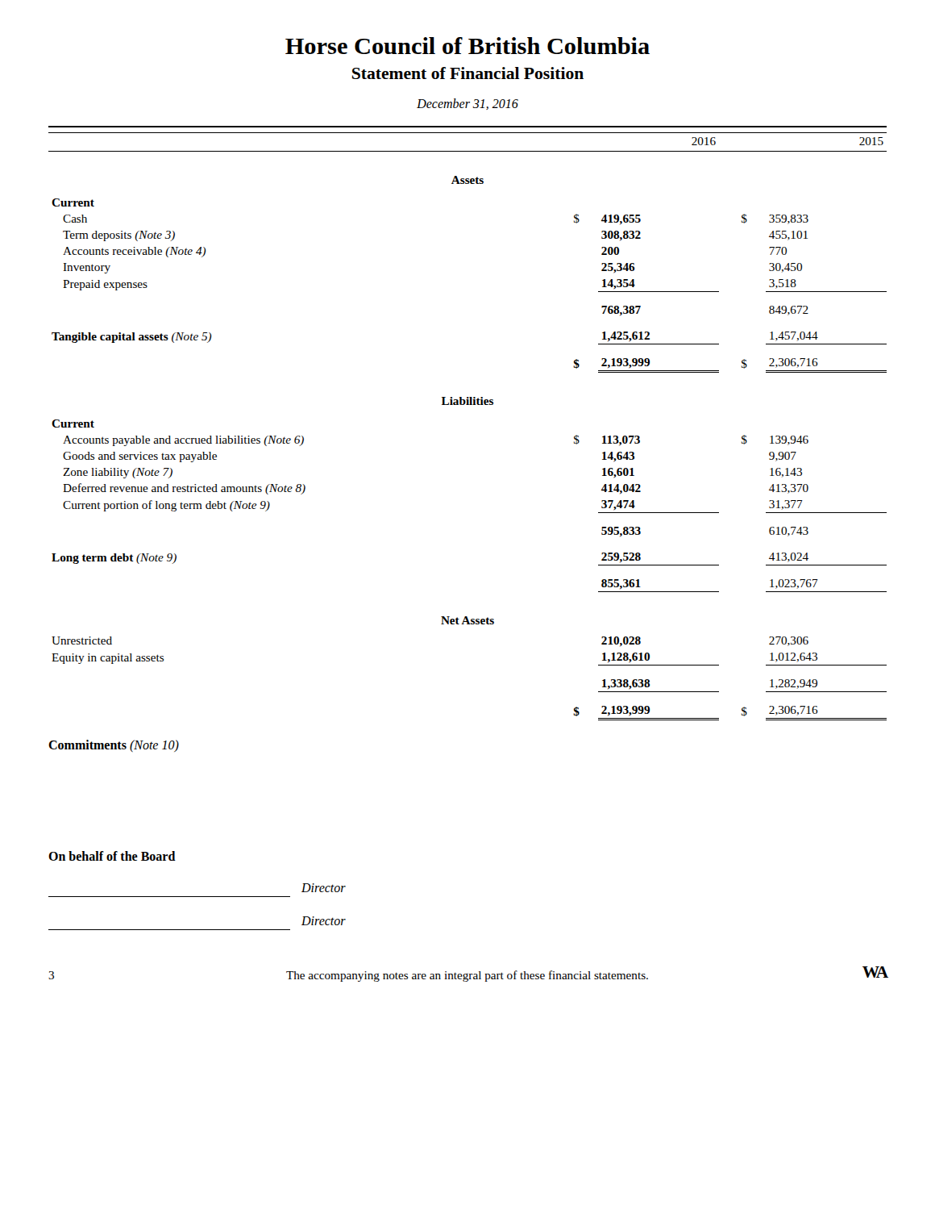Horse Council of British Columbia
Statement of Financial Position
December 31, 2016
| | 2016 | | 2015 |
| --- | --- | --- | --- |
| Assets |
| Current | | | | | |
| Cash | $ | 419,655 | | $ | 359,833 |
| Term deposits (Note 3) | | 308,832 | | | 455,101 |
| Accounts receivable (Note 4) | | 200 | | | 770 |
| Inventory | | 25,346 | | | 30,450 |
| Prepaid expenses | | 14,354 | | | 3,518 |
| | | 768,387 | | | 849,672 |
| Tangible capital assets (Note 5) | | 1,425,612 | | | 1,457,044 |
| | $ | 2,193,999 | | $ | 2,306,716 |
| Liabilities |
| Current | | | | | |
| Accounts payable and accrued liabilities (Note 6) | $ | 113,073 | | $ | 139,946 |
| Goods and services tax payable | | 14,643 | | | 9,907 |
| Zone liability (Note 7) | | 16,601 | | | 16,143 |
| Deferred revenue and restricted amounts (Note 8) | | 414,042 | | | 413,370 |
| Current portion of long term debt (Note 9) | | 37,474 | | | 31,377 |
| | | 595,833 | | | 610,743 |
| Long term debt (Note 9) | | 259,528 | | | 413,024 |
| | | 855,361 | | | 1,023,767 |
| Net Assets |
| Unrestricted | | 210,028 | | | 270,306 |
| Equity in capital assets | | 1,128,610 | | | 1,012,643 |
| | | 1,338,638 | | | 1,282,949 |
| | $ | 2,193,999 | | $ | 2,306,716 |
Commitments (Note 10)
On behalf of the Board
Director
Director
3
The accompanying notes are an integral part of these financial statements.
WA